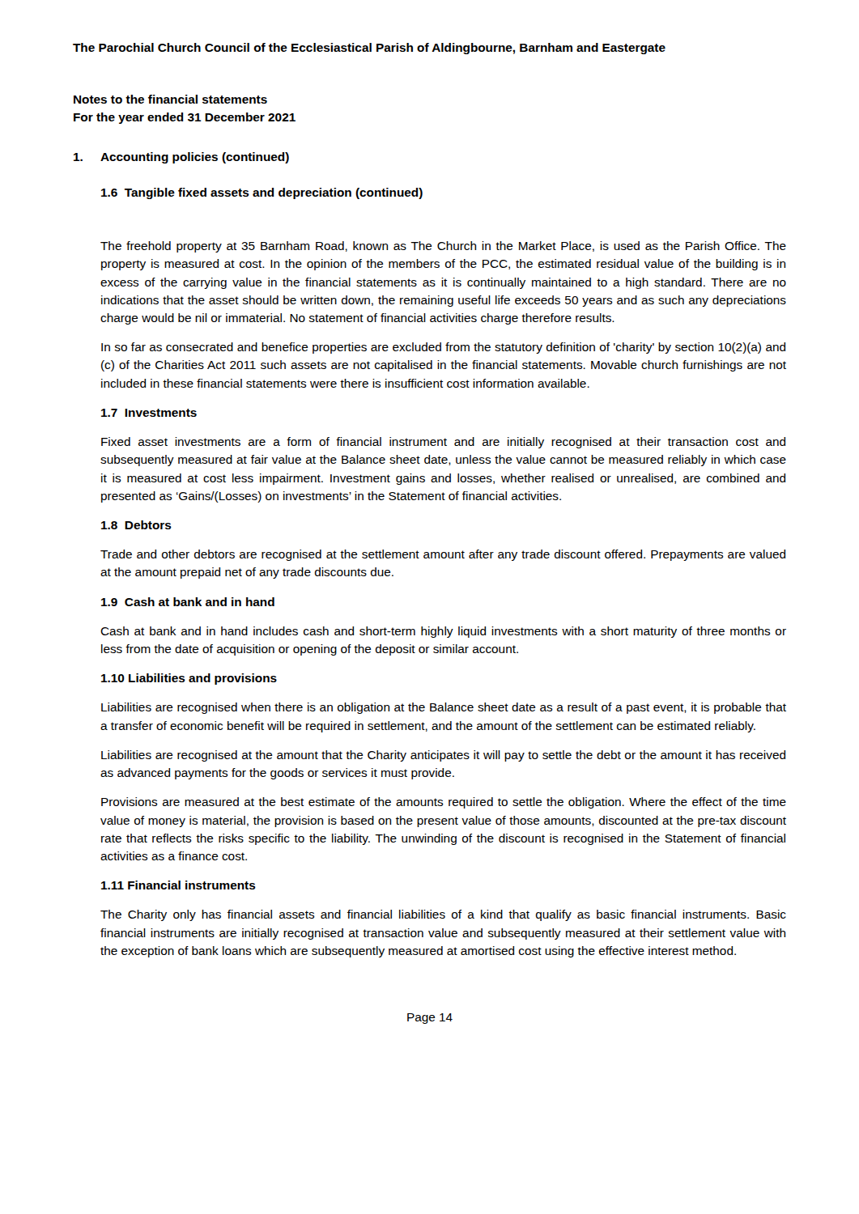The Parochial Church Council of the Ecclesiastical Parish of Aldingbourne, Barnham and Eastergate
Notes to the financial statements
For the year ended 31 December 2021
1.
Accounting policies (continued)
1.6 Tangible fixed assets and depreciation (continued)
The freehold property at 35 Barnham Road, known as The Church in the Market Place, is used as the Parish Office. The property is measured at cost. In the opinion of the members of the PCC, the estimated residual value of the building is in excess of the carrying value in the financial statements as it is continually maintained to a high standard. There are no indications that the asset should be written down, the remaining useful life exceeds 50 years and as such any depreciations charge would be nil or immaterial. No statement of financial activities charge therefore results.
In so far as consecrated and benefice properties are excluded from the statutory definition of 'charity' by section 10(2)(a) and (c) of the Charities Act 2011 such assets are not capitalised in the financial statements. Movable church furnishings are not included in these financial statements were there is insufficient cost information available.
1.7 Investments
Fixed asset investments are a form of financial instrument and are initially recognised at their transaction cost and subsequently measured at fair value at the Balance sheet date, unless the value cannot be measured reliably in which case it is measured at cost less impairment. Investment gains and losses, whether realised or unrealised, are combined and presented as ‘Gains/(Losses) on investments’ in the Statement of financial activities.
1.8 Debtors
Trade and other debtors are recognised at the settlement amount after any trade discount offered. Prepayments are valued at the amount prepaid net of any trade discounts due.
1.9 Cash at bank and in hand
Cash at bank and in hand includes cash and short-term highly liquid investments with a short maturity of three months or less from the date of acquisition or opening of the deposit or similar account.
1.10 Liabilities and provisions
Liabilities are recognised when there is an obligation at the Balance sheet date as a result of a past event, it is probable that a transfer of economic benefit will be required in settlement, and the amount of the settlement can be estimated reliably.
Liabilities are recognised at the amount that the Charity anticipates it will pay to settle the debt or the amount it has received as advanced payments for the goods or services it must provide.
Provisions are measured at the best estimate of the amounts required to settle the obligation. Where the effect of the time value of money is material, the provision is based on the present value of those amounts, discounted at the pre-tax discount rate that reflects the risks specific to the liability. The unwinding of the discount is recognised in the Statement of financial activities as a finance cost.
1.11 Financial instruments
The Charity only has financial assets and financial liabilities of a kind that qualify as basic financial instruments. Basic financial instruments are initially recognised at transaction value and subsequently measured at their settlement value with the exception of bank loans which are subsequently measured at amortised cost using the effective interest method.
Page 14